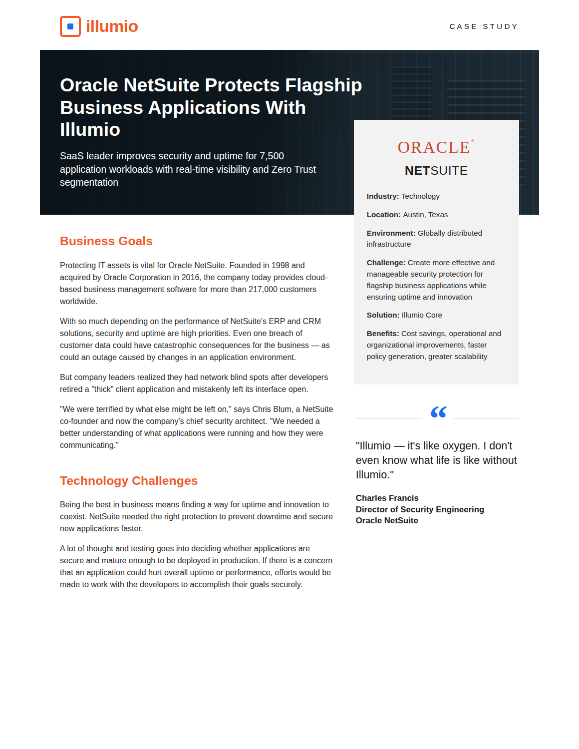illumio
Case Study
Oracle NetSuite Protects Flagship
Business Applications With Illumio
SaaS leader improves security and uptime for 7,500 application workloads with real-time visibility and Zero Trust segmentation
Business Goals
Protecting IT assets is vital for Oracle NetSuite. Founded in 1998 and acquired by Oracle Corporation in 2016, the company today provides cloud-based business management software for more than 217,000 customers worldwide.
With so much depending on the performance of NetSuite's ERP and CRM solutions, security and uptime are high priorities. Even one breach of customer data could have catastrophic consequences for the business — as could an outage caused by changes in an application environment.
But company leaders realized they had network blind spots after developers retired a "thick" client application and mistakenly left its interface open.
"We were terrified by what else might be left on," says Chris Blum, a NetSuite co-founder and now the company's chief security architect. "We needed a better understanding of what applications were running and how they were communicating."
Technology Challenges
Being the best in business means finding a way for uptime and innovation to coexist. NetSuite needed the right protection to prevent downtime and secure new applications faster.
A lot of thought and testing goes into deciding whether applications are secure and mature enough to be deployed in production. If there is a concern that an application could hurt overall uptime or performance, efforts would be made to work with the developers to accomplish their goals securely.
ORACLE®
NET SUITE
Industry:
Technology
Location:
Austin, Texas
Environment:
Globally distributed infrastructure
Challenge:
Create more effective and manageable security protection for flagship business applications while ensuring uptime and innovation
Solution:
Illumio Core
Benefits:
Cost savings, operational and organizational improvements, faster policy generation, greater scalability
“
"Illumio — it's like oxygen. I don't even know what life is like without Illumio."
Charles Francis
Director of Security Engineering
Oracle NetSuite